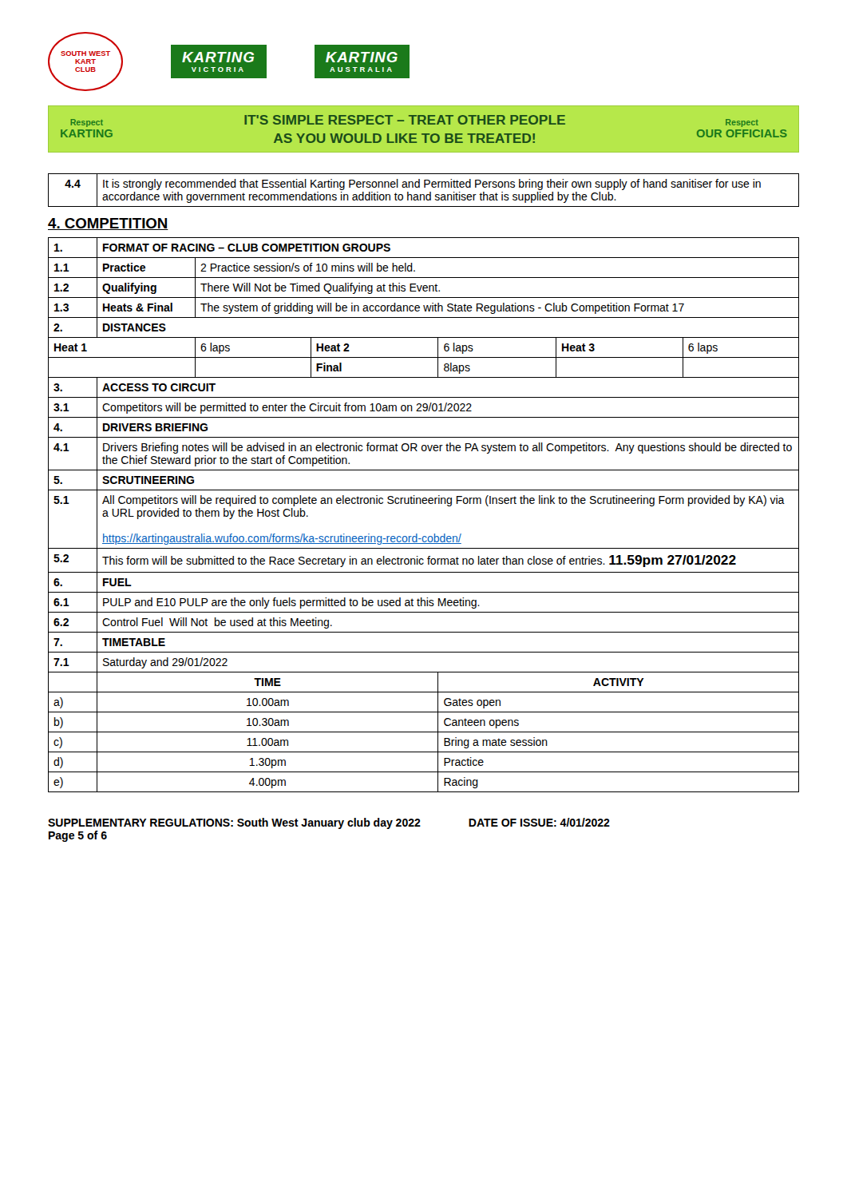SOUTH WEST
KART
CLUB
KARTINGVICTORIA
KARTINGAUSTRALIA
RespectKARTING
IT'S SIMPLE RESPECT – TREAT OTHER PEOPLE
AS YOU WOULD LIKE TO BE TREATED!
RespectOUR OFFICIALS
| 4.4 | It is strongly recommended that Essential Karting Personnel and Permitted Persons bring their own supply of hand sanitiser for use in accordance with government recommendations in addition to hand sanitiser that is supplied by the Club. |
4. COMPETITION
| 1. | FORMAT OF RACING – CLUB COMPETITION GROUPS |
| 1.1 | Practice | 2 Practice session/s of 10 mins will be held. |
| 1.2 | Qualifying | There Will Not be Timed Qualifying at this Event. |
| 1.3 | Heats & Final | The system of gridding will be in accordance with State Regulations - Club Competition Format 17 |
| 2. | DISTANCES |
| Heat 1 | 6 laps | Heat 2 | 6 laps | Heat 3 | 6 laps |
| | | Final | 8laps | | |
| 3. | ACCESS TO CIRCUIT |
| 3.1 | Competitors will be permitted to enter the Circuit from 10am on 29/01/2022 |
| 4. | DRIVERS BRIEFING |
| 4.1 | Drivers Briefing notes will be advised in an electronic format OR over the PA system to all Competitors. Any questions should be directed to the Chief Steward prior to the start of Competition. |
| 5. | SCRUTINEERING |
| 5.1 | All Competitors will be required to complete an electronic Scrutineering Form (Insert the link to the Scrutineering Form provided by KA) via a URL provided to them by the Host Club. https://kartingaustralia.wufoo.com/forms/ka-scrutineering-record-cobden/ |
| 5.2 | This form will be submitted to the Race Secretary in an electronic format no later than close of entries. 11.59pm 27/01/2022 |
| 6. | FUEL |
| 6.1 | PULP and E10 PULP are the only fuels permitted to be used at this Meeting. |
| 6.2 | Control Fuel Will Not be used at this Meeting. |
| 7. | TIMETABLE |
| 7.1 | Saturday and 29/01/2022 |
| | TIME | ACTIVITY |
| a) | 10.00am | Gates open |
| b) | 10.30am | Canteen opens |
| c) | 11.00am | Bring a mate session |
| d) | 1.30pm | Practice |
| e) | 4.00pm | Racing |
SUPPLEMENTARY REGULATIONS: South West January club day 2022 DATE OF ISSUE: 4/01/2022
Page 5 of 6